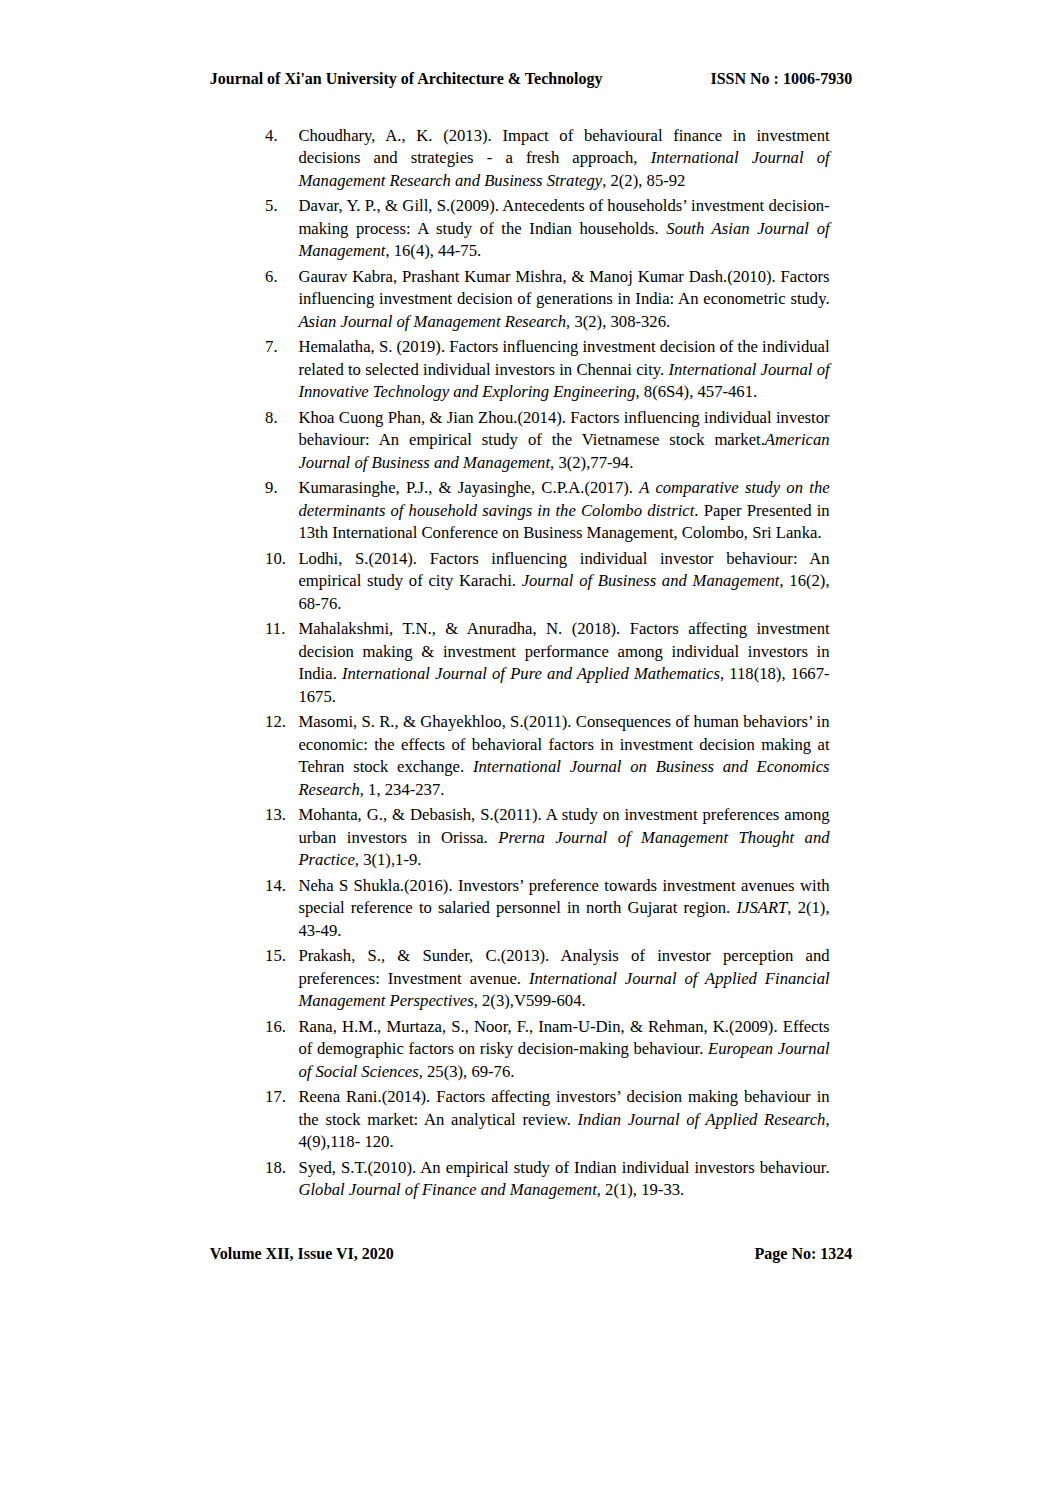Journal of Xi'an University of Architecture & Technology
ISSN No : 1006-7930
Choudhary, A., K. (2013). Impact of behavioural finance in investment decisions and strategies - a fresh approach, International Journal of Management Research and Business Strategy, 2(2), 85-92
Davar, Y. P., & Gill, S.(2009). Antecedents of households’ investment decision-making process: A study of the Indian households. South Asian Journal of Management, 16(4), 44-75.
Gaurav Kabra, Prashant Kumar Mishra, & Manoj Kumar Dash.(2010). Factors influencing investment decision of generations in India: An econometric study. Asian Journal of Management Research, 3(2), 308-326.
Hemalatha, S. (2019). Factors influencing investment decision of the individual related to selected individual investors in Chennai city. International Journal of Innovative Technology and Exploring Engineering, 8(6S4), 457-461.
Khoa Cuong Phan, & Jian Zhou.(2014). Factors influencing individual investor behaviour: An empirical study of the Vietnamese stock market.American Journal of Business and Management, 3(2),77-94.
Kumarasinghe, P.J., & Jayasinghe, C.P.A.(2017). A comparative study on the determinants of household savings in the Colombo district. Paper Presented in 13th International Conference on Business Management, Colombo, Sri Lanka.
Lodhi, S.(2014). Factors influencing individual investor behaviour: An empirical study of city Karachi. Journal of Business and Management, 16(2), 68-76.
Mahalakshmi, T.N., & Anuradha, N. (2018). Factors affecting investment decision making & investment performance among individual investors in India. International Journal of Pure and Applied Mathematics, 118(18), 1667-1675.
Masomi, S. R., & Ghayekhloo, S.(2011). Consequences of human behaviors’ in economic: the effects of behavioral factors in investment decision making at Tehran stock exchange. International Journal on Business and Economics Research, 1, 234-237.
Mohanta, G., & Debasish, S.(2011). A study on investment preferences among urban investors in Orissa. Prerna Journal of Management Thought and Practice, 3(1),1-9.
Neha S Shukla.(2016). Investors’ preference towards investment avenues with special reference to salaried personnel in north Gujarat region. IJSART, 2(1), 43-49.
Prakash, S., & Sunder, C.(2013). Analysis of investor perception and preferences: Investment avenue. International Journal of Applied Financial Management Perspectives, 2(3),V599-604.
Rana, H.M., Murtaza, S., Noor, F., Inam-U-Din, & Rehman, K.(2009). Effects of demographic factors on risky decision-making behaviour. European Journal of Social Sciences, 25(3), 69-76.
Reena Rani.(2014). Factors affecting investors’ decision making behaviour in the stock market: An analytical review. Indian Journal of Applied Research, 4(9),118- 120.
Syed, S.T.(2010). An empirical study of Indian individual investors behaviour. Global Journal of Finance and Management, 2(1), 19-33.
Volume XII, Issue VI, 2020
Page No: 1324